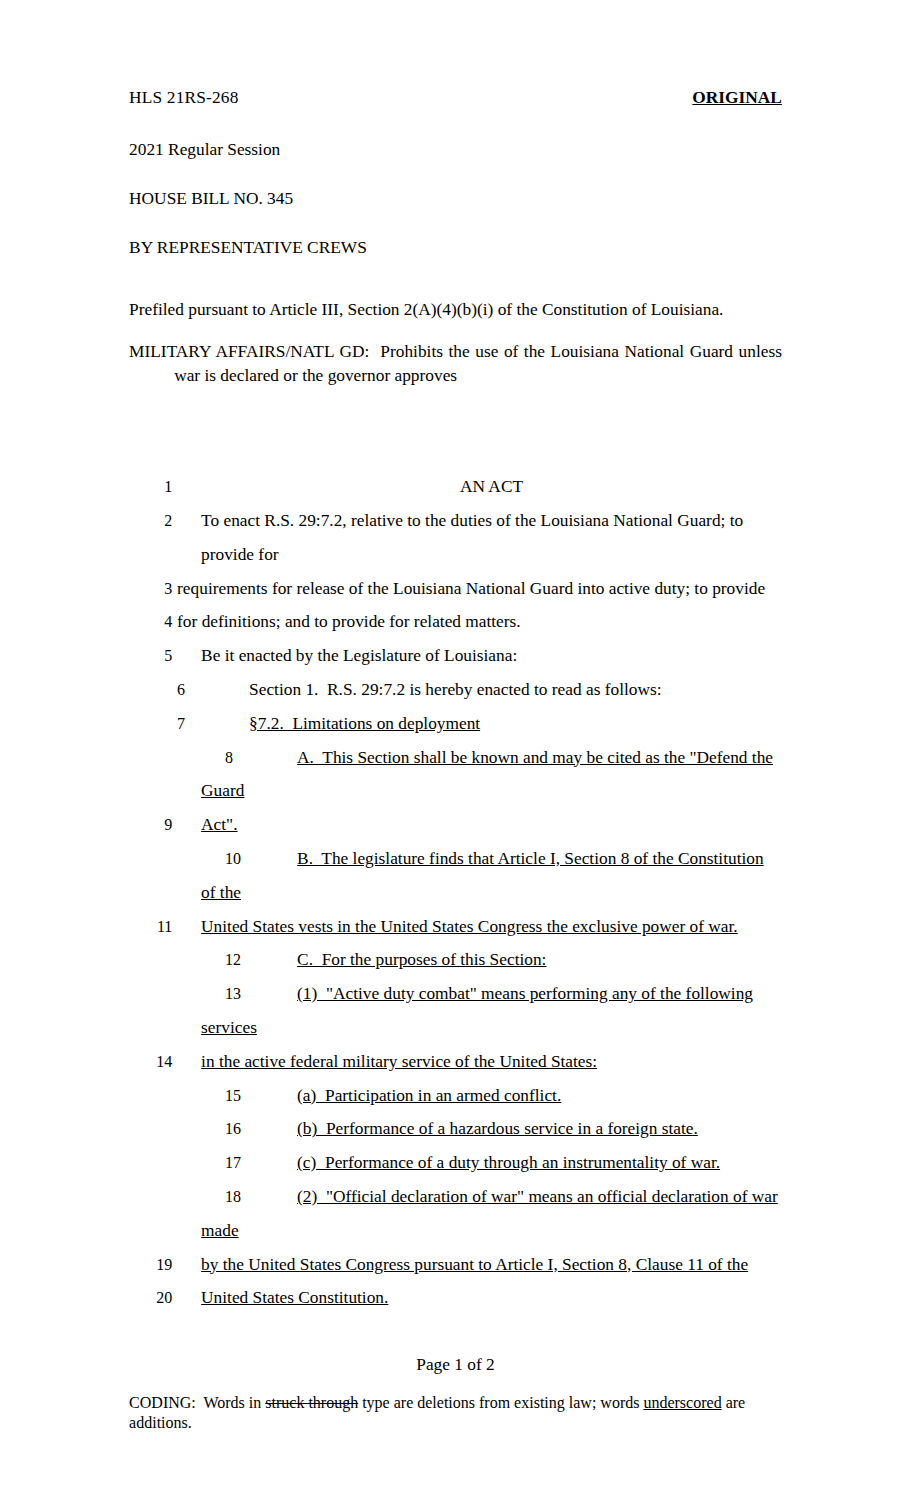HLS 21RS-268
ORIGINAL
2021 Regular Session
HOUSE BILL NO. 345
BY REPRESENTATIVE CREWS
Prefiled pursuant to Article III, Section 2(A)(4)(b)(i) of the Constitution of Louisiana.
MILITARY AFFAIRS/NATL GD: Prohibits the use of the Louisiana National Guard unless war is declared or the governor approves
AN ACT
To enact R.S. 29:7.2, relative to the duties of the Louisiana National Guard; to provide for
requirements for release of the Louisiana National Guard into active duty; to provide
for definitions; and to provide for related matters.
Be it enacted by the Legislature of Louisiana:
Section 1. R.S. 29:7.2 is hereby enacted to read as follows:
§7.2. Limitations on deployment
A. This Section shall be known and may be cited as the "Defend the Guard
Act".
B. The legislature finds that Article I, Section 8 of the Constitution of the
United States vests in the United States Congress the exclusive power of war.
C. For the purposes of this Section:
(1) "Active duty combat" means performing any of the following services
in the active federal military service of the United States:
(a) Participation in an armed conflict.
(b) Performance of a hazardous service in a foreign state.
(c) Performance of a duty through an instrumentality of war.
(2) "Official declaration of war" means an official declaration of war made
by the United States Congress pursuant to Article I, Section 8, Clause 11 of the
United States Constitution.
Page 1 of 2
CODING: Words in struck through type are deletions from existing law; words underscored are additions.